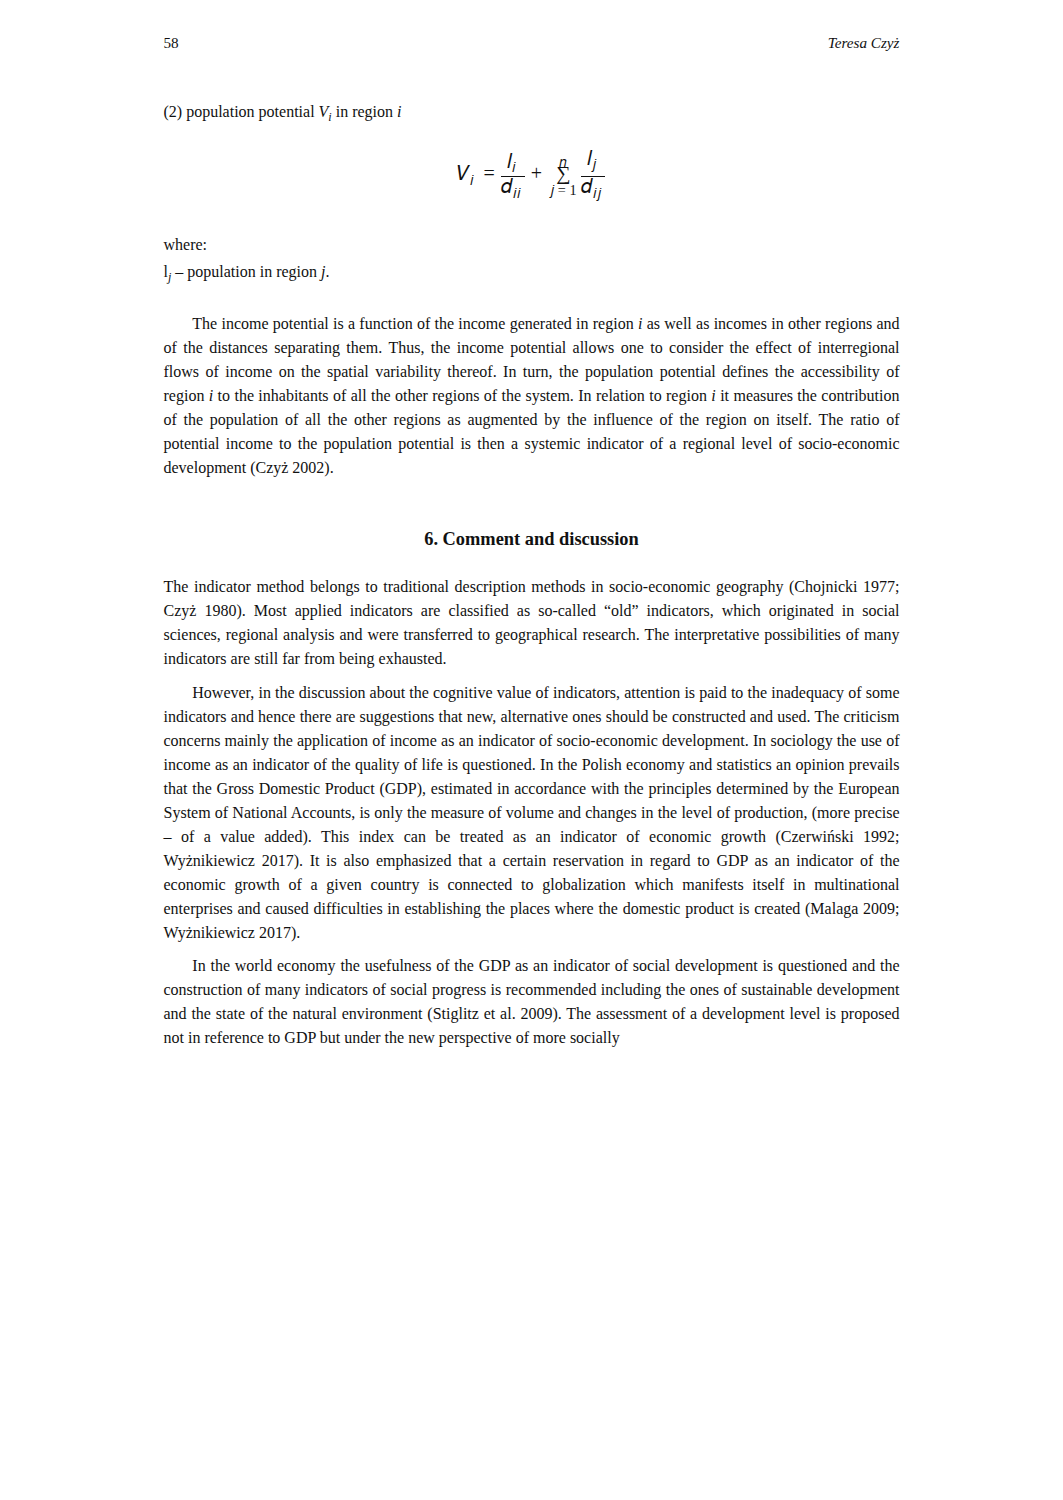58 Teresa Czyż
(2) population potential Vi in region i
Vi = li dii + ∑ j=1 n lj dij
where:
lj – population in region j.
The income potential is a function of the income generated in region i as well as incomes in other regions and of the distances separating them. Thus, the income potential allows one to consider the effect of interregional flows of income on the spatial variability thereof. In turn, the population potential defines the accessibility of region i to the inhabitants of all the other regions of the system. In relation to region i it measures the contribution of the population of all the other regions as augmented by the influence of the region on itself. The ratio of potential income to the population potential is then a systemic indicator of a regional level of socio-economic development (Czyż 2002).
6. Comment and discussion
The indicator method belongs to traditional description methods in socio-economic geography (Chojnicki 1977; Czyż 1980). Most applied indicators are classified as so-called “old” indicators, which originated in social sciences, regional analysis and were transferred to geographical research. The interpretative possibilities of many indicators are still far from being exhausted.
However, in the discussion about the cognitive value of indicators, attention is paid to the inadequacy of some indicators and hence there are suggestions that new, alternative ones should be constructed and used. The criticism concerns mainly the application of income as an indicator of socio-economic development. In sociology the use of income as an indicator of the quality of life is questioned. In the Polish economy and statistics an opinion prevails that the Gross Domestic Product (GDP), estimated in accordance with the principles determined by the European System of National Accounts, is only the measure of volume and changes in the level of production, (more precise – of a value added). This index can be treated as an indicator of economic growth (Czerwiński 1992; Wyżnikiewicz 2017). It is also emphasized that a certain reservation in regard to GDP as an indicator of the economic growth of a given country is connected to globalization which manifests itself in multinational enterprises and caused difficulties in establishing the places where the domestic product is created (Malaga 2009; Wyżnikiewicz 2017).
In the world economy the usefulness of the GDP as an indicator of social development is questioned and the construction of many indicators of social progress is recommended including the ones of sustainable development and the state of the natural environment (Stiglitz et al. 2009). The assessment of a development level is proposed not in reference to GDP but under the new perspective of more socially